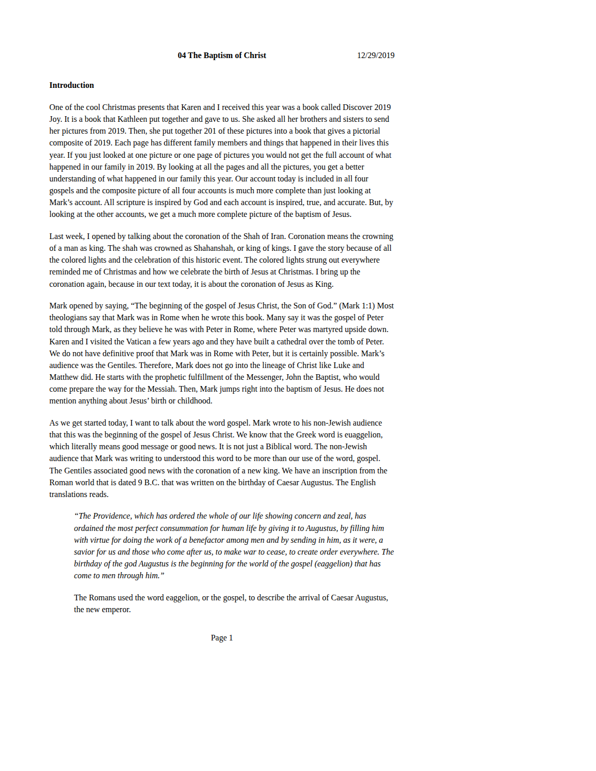04 The Baptism of Christ
12/29/2019
Introduction
One of the cool Christmas presents that Karen and I received this year was a book called Discover 2019 Joy. It is a book that Kathleen put together and gave to us. She asked all her brothers and sisters to send her pictures from 2019. Then, she put together 201 of these pictures into a book that gives a pictorial composite of 2019. Each page has different family members and things that happened in their lives this year. If you just looked at one picture or one page of pictures you would not get the full account of what happened in our family in 2019. By looking at all the pages and all the pictures, you get a better understanding of what happened in our family this year. Our account today is included in all four gospels and the composite picture of all four accounts is much more complete than just looking at Mark’s account. All scripture is inspired by God and each account is inspired, true, and accurate. But, by looking at the other accounts, we get a much more complete picture of the baptism of Jesus.
Last week, I opened by talking about the coronation of the Shah of Iran. Coronation means the crowning of a man as king. The shah was crowned as Shahanshah, or king of kings. I gave the story because of all the colored lights and the celebration of this historic event. The colored lights strung out everywhere reminded me of Christmas and how we celebrate the birth of Jesus at Christmas. I bring up the coronation again, because in our text today, it is about the coronation of Jesus as King.
Mark opened by saying, “The beginning of the gospel of Jesus Christ, the Son of God.” (Mark 1:1) Most theologians say that Mark was in Rome when he wrote this book. Many say it was the gospel of Peter told through Mark, as they believe he was with Peter in Rome, where Peter was martyred upside down. Karen and I visited the Vatican a few years ago and they have built a cathedral over the tomb of Peter. We do not have definitive proof that Mark was in Rome with Peter, but it is certainly possible. Mark’s audience was the Gentiles. Therefore, Mark does not go into the lineage of Christ like Luke and Matthew did. He starts with the prophetic fulfillment of the Messenger, John the Baptist, who would come prepare the way for the Messiah. Then, Mark jumps right into the baptism of Jesus. He does not mention anything about Jesus’ birth or childhood.
As we get started today, I want to talk about the word gospel. Mark wrote to his non-Jewish audience that this was the beginning of the gospel of Jesus Christ. We know that the Greek word is euaggelion, which literally means good message or good news. It is not just a Biblical word. The non-Jewish audience that Mark was writing to understood this word to be more than our use of the word, gospel. The Gentiles associated good news with the coronation of a new king. We have an inscription from the Roman world that is dated 9 B.C. that was written on the birthday of Caesar Augustus. The English translations reads.
“The Providence, which has ordered the whole of our life showing concern and zeal, has ordained the most perfect consummation for human life by giving it to Augustus, by filling him with virtue for doing the work of a benefactor among men and by sending in him, as it were, a savior for us and those who come after us, to make war to cease, to create order everywhere. The birthday of the god Augustus is the beginning for the world of the gospel (eaggelion) that has come to men through him.”
The Romans used the word eaggelion, or the gospel, to describe the arrival of Caesar Augustus, the new emperor.
Page 1